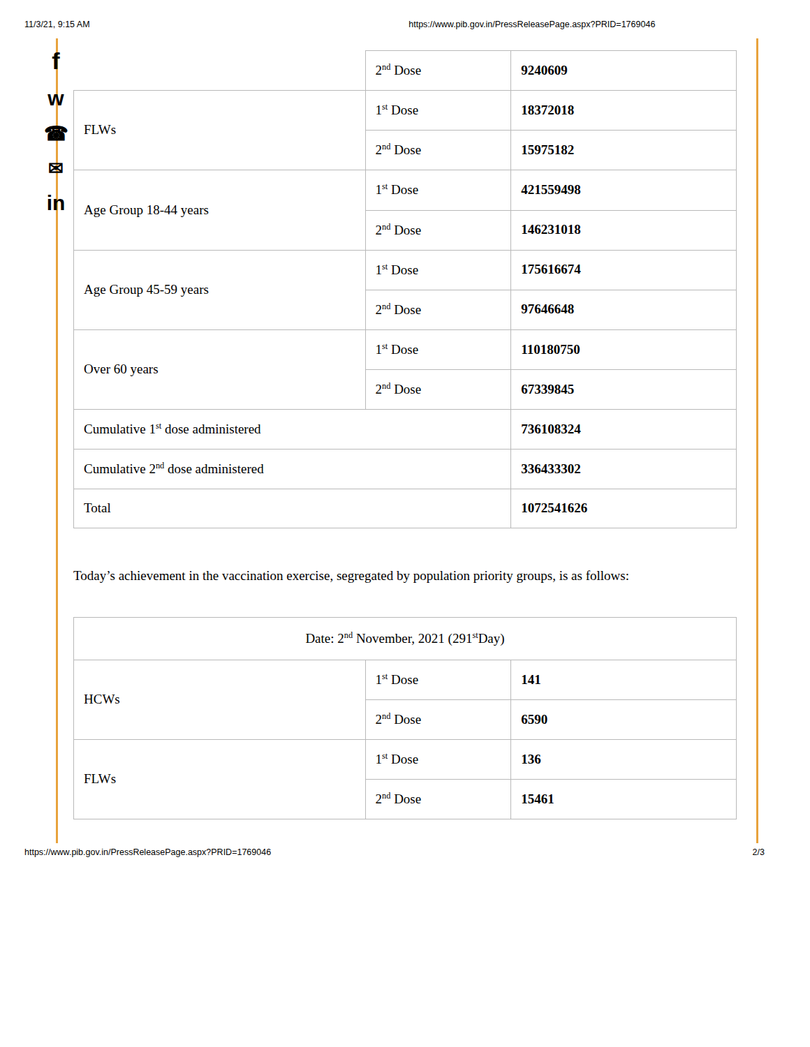11/3/21, 9:15 AM
https://www.pib.gov.in/PressReleasePage.aspx?PRID=1769046
f
w
☎
✉
in
| | 2 nd Dose | 9240609 |
| FLWs | 1 st Dose | 18372018 |
| 2 nd Dose | 15975182 |
| Age Group 18-44 years | 1 st Dose | 421559498 |
| 2 nd Dose | 146231018 |
| Age Group 45-59 years | 1 st Dose | 175616674 |
| 2 nd Dose | 97646648 |
| Over 60 years | 1 st Dose | 110180750 |
| 2 nd Dose | 67339845 |
| Cumulative 1 st dose administered | 736108324 |
| Cumulative 2 nd dose administered | 336433302 |
| Total | 1072541626 |
Today’s achievement in the vaccination exercise, segregated by population priority groups, is as follows:
| Date: 2 nd November, 2021 (291 st Day) |
| HCWs | 1 st Dose | 141 |
| 2 nd Dose | 6590 |
| FLWs | 1 st Dose | 136 |
| 2 nd Dose | 15461 |
https://www.pib.gov.in/PressReleasePage.aspx?PRID=1769046
2/3